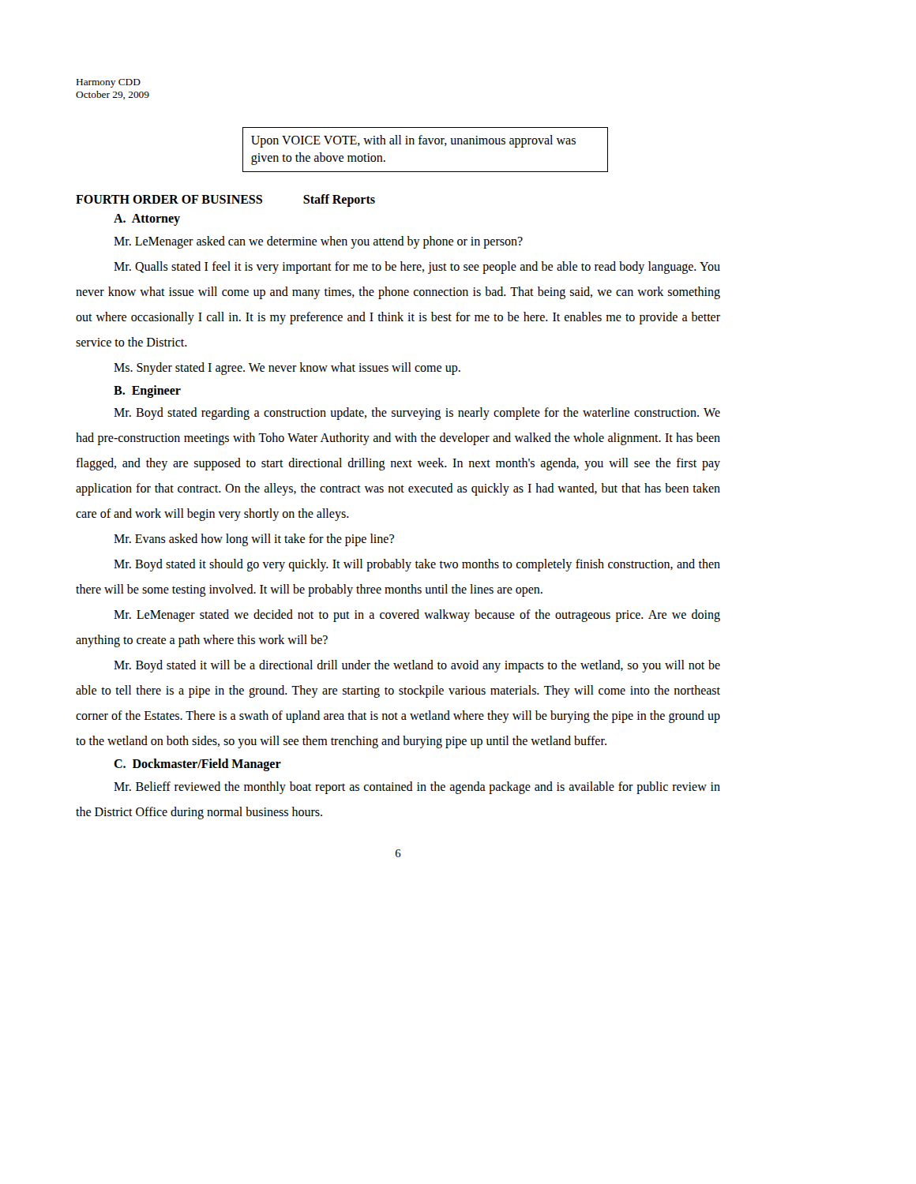Harmony CDD
October 29, 2009
Upon VOICE VOTE, with all in favor, unanimous approval was given to the above motion.
FOURTH ORDER OF BUSINESSStaff Reports
A. Attorney
Mr. LeMenager asked can we determine when you attend by phone or in person?
Mr. Qualls stated I feel it is very important for me to be here, just to see people and be able to read body language. You never know what issue will come up and many times, the phone connection is bad. That being said, we can work something out where occasionally I call in. It is my preference and I think it is best for me to be here. It enables me to provide a better service to the District.
Ms. Snyder stated I agree. We never know what issues will come up.
B. Engineer
Mr. Boyd stated regarding a construction update, the surveying is nearly complete for the waterline construction. We had pre-construction meetings with Toho Water Authority and with the developer and walked the whole alignment. It has been flagged, and they are supposed to start directional drilling next week. In next month's agenda, you will see the first pay application for that contract. On the alleys, the contract was not executed as quickly as I had wanted, but that has been taken care of and work will begin very shortly on the alleys.
Mr. Evans asked how long will it take for the pipe line?
Mr. Boyd stated it should go very quickly. It will probably take two months to completely finish construction, and then there will be some testing involved. It will be probably three months until the lines are open.
Mr. LeMenager stated we decided not to put in a covered walkway because of the outrageous price. Are we doing anything to create a path where this work will be?
Mr. Boyd stated it will be a directional drill under the wetland to avoid any impacts to the wetland, so you will not be able to tell there is a pipe in the ground. They are starting to stockpile various materials. They will come into the northeast corner of the Estates. There is a swath of upland area that is not a wetland where they will be burying the pipe in the ground up to the wetland on both sides, so you will see them trenching and burying pipe up until the wetland buffer.
C. Dockmaster/Field Manager
Mr. Belieff reviewed the monthly boat report as contained in the agenda package and is available for public review in the District Office during normal business hours.
6